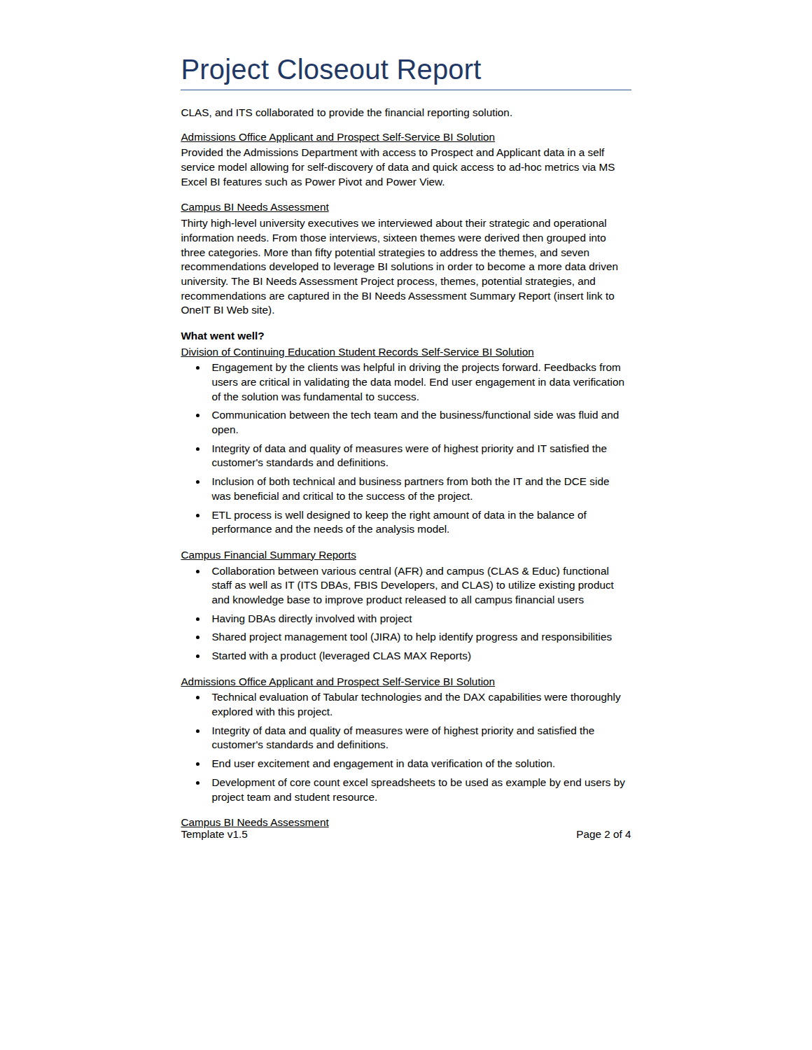Project Closeout Report
CLAS, and ITS collaborated to provide the financial reporting solution.
Admissions Office Applicant and Prospect Self-Service BI Solution
Provided the Admissions Department with access to Prospect and Applicant data in a self service model allowing for self-discovery of data and quick access to ad-hoc metrics via MS Excel BI features such as Power Pivot and Power View.
Campus BI Needs Assessment
Thirty high-level university executives we interviewed about their strategic and operational information needs. From those interviews, sixteen themes were derived then grouped into three categories. More than fifty potential strategies to address the themes, and seven recommendations developed to leverage BI solutions in order to become a more data driven university. The BI Needs Assessment Project process, themes, potential strategies, and recommendations are captured in the BI Needs Assessment Summary Report (insert link to OneIT BI Web site).
What went well?
Division of Continuing Education Student Records Self-Service BI Solution
Engagement by the clients was helpful in driving the projects forward. Feedbacks from users are critical in validating the data model. End user engagement in data verification of the solution was fundamental to success.
Communication between the tech team and the business/functional side was fluid and open.
Integrity of data and quality of measures were of highest priority and IT satisfied the customer's standards and definitions.
Inclusion of both technical and business partners from both the IT and the DCE side was beneficial and critical to the success of the project.
ETL process is well designed to keep the right amount of data in the balance of performance and the needs of the analysis model.
Campus Financial Summary Reports
Collaboration between various central (AFR) and campus (CLAS & Educ) functional staff as well as IT (ITS DBAs, FBIS Developers, and CLAS) to utilize existing product and knowledge base to improve product released to all campus financial users
Having DBAs directly involved with project
Shared project management tool (JIRA) to help identify progress and responsibilities
Started with a product (leveraged CLAS MAX Reports)
Admissions Office Applicant and Prospect Self-Service BI Solution
Technical evaluation of Tabular technologies and the DAX capabilities were thoroughly explored with this project.
Integrity of data and quality of measures were of highest priority and satisfied the customer's standards and definitions.
End user excitement and engagement in data verification of the solution.
Development of core count excel spreadsheets to be used as example by end users by project team and student resource.
Campus BI Needs Assessment
Template v1.5 Page 2 of 4